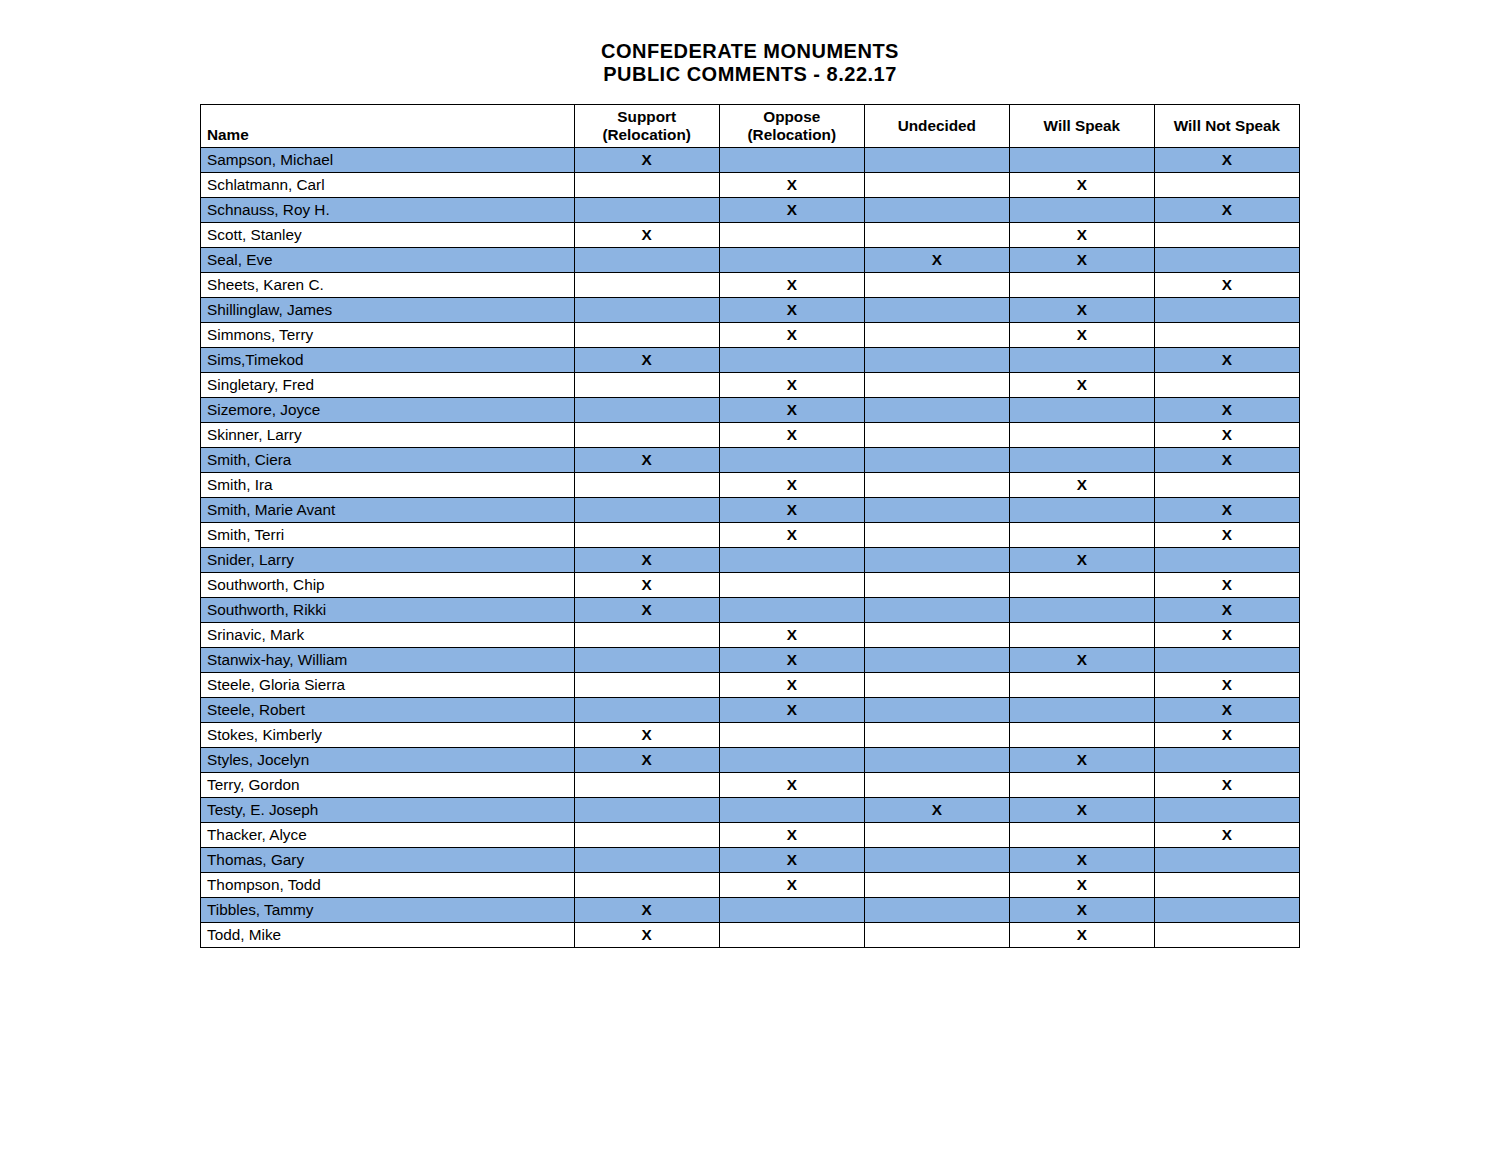CONFEDERATE MONUMENTS
PUBLIC COMMENTS - 8.22.17
| Name | Support (Relocation) | Oppose (Relocation) | Undecided | Will Speak | Will Not Speak |
| --- | --- | --- | --- | --- | --- |
| Sampson, Michael | X | | | | X |
| Schlatmann, Carl | | X | | X | |
| Schnauss, Roy H. | | X | | | X |
| Scott, Stanley | X | | | X | |
| Seal, Eve | | | X | X | |
| Sheets, Karen C. | | X | | | X |
| Shillinglaw, James | | X | | X | |
| Simmons, Terry | | X | | X | |
| Sims,Timekod | X | | | | X |
| Singletary, Fred | | X | | X | |
| Sizemore, Joyce | | X | | | X |
| Skinner, Larry | | X | | | X |
| Smith, Ciera | X | | | | X |
| Smith, Ira | | X | | X | |
| Smith, Marie Avant | | X | | | X |
| Smith, Terri | | X | | | X |
| Snider, Larry | X | | | X | |
| Southworth, Chip | X | | | | X |
| Southworth, Rikki | X | | | | X |
| Srinavic, Mark | | X | | | X |
| Stanwix-hay, William | | X | | X | |
| Steele, Gloria Sierra | | X | | | X |
| Steele, Robert | | X | | | X |
| Stokes, Kimberly | X | | | | X |
| Styles, Jocelyn | X | | | X | |
| Terry, Gordon | | X | | | X |
| Testy, E. Joseph | | | X | X | |
| Thacker, Alyce | | X | | | X |
| Thomas, Gary | | X | | X | |
| Thompson, Todd | | X | | X | |
| Tibbles, Tammy | X | | | X | |
| Todd, Mike | X | | | X | |